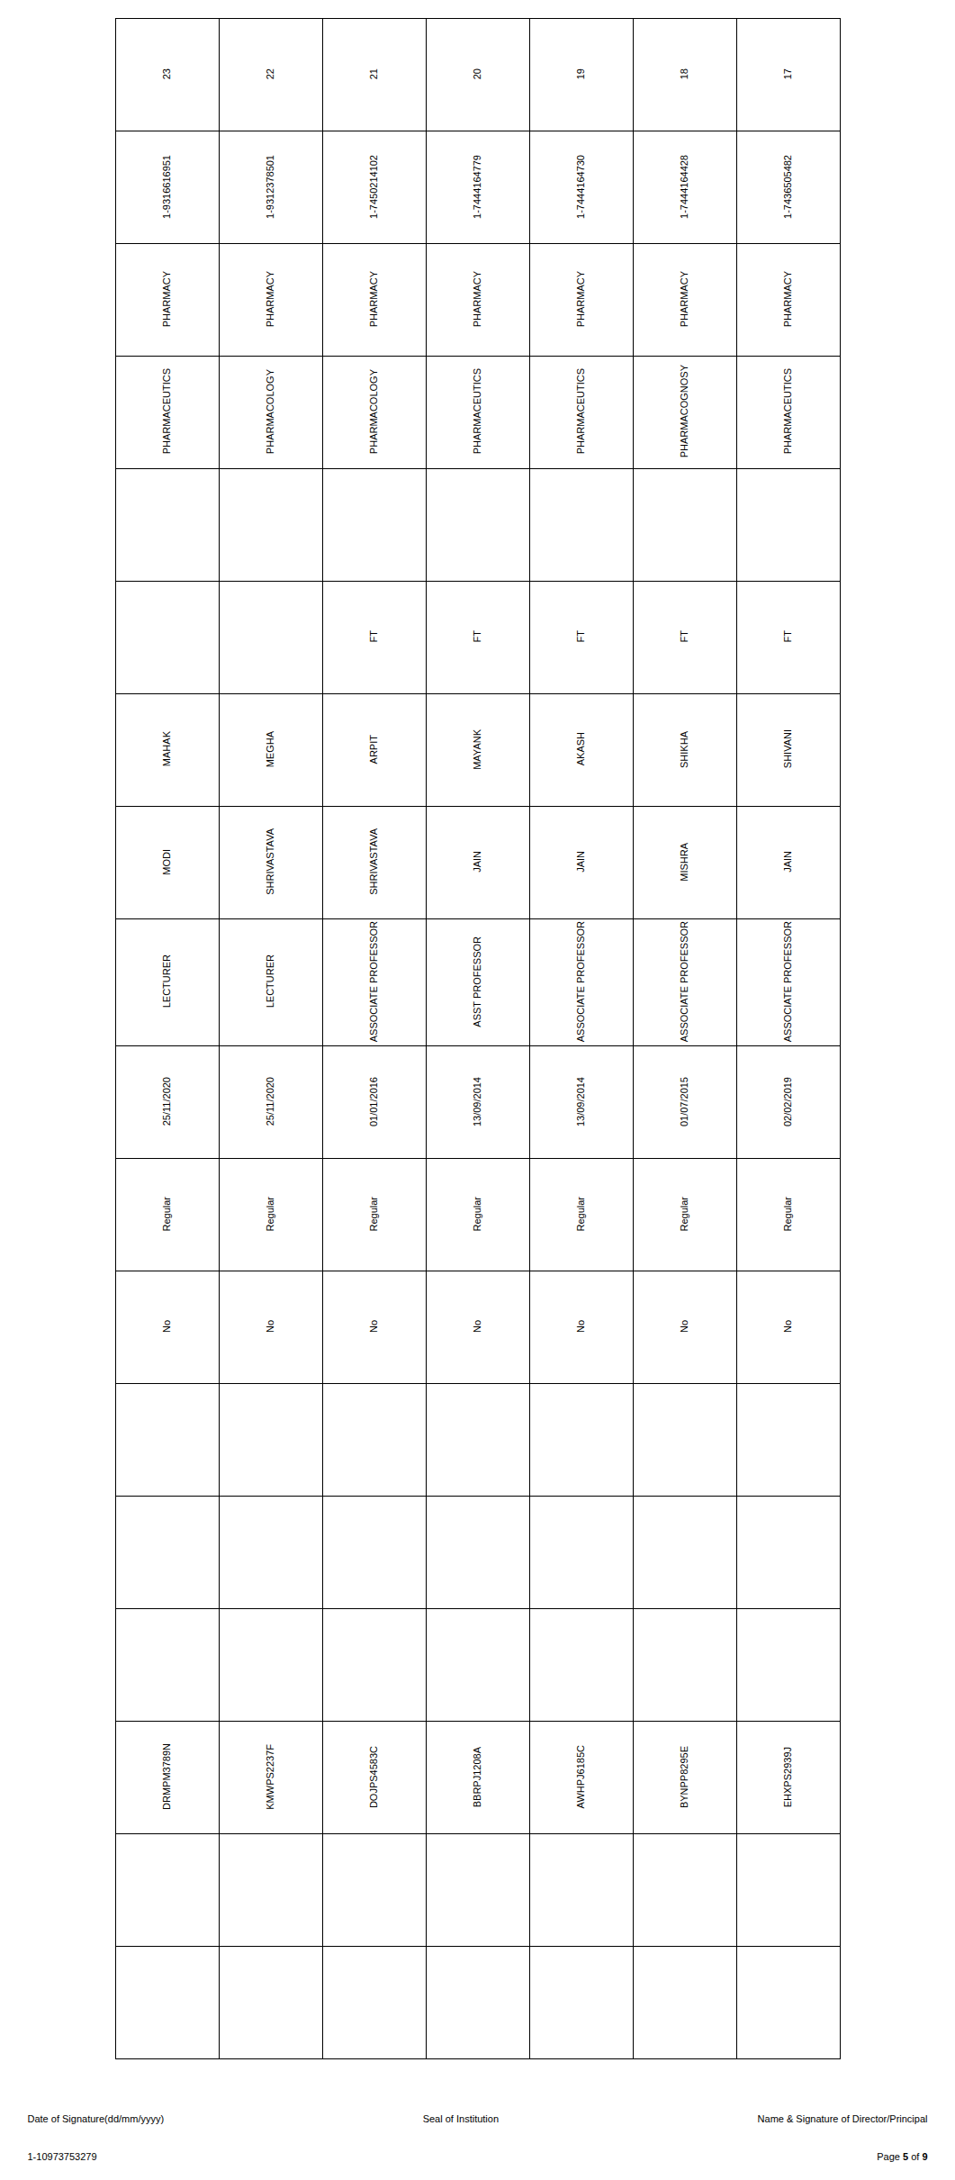| 23 | 22 | 21 | 20 | 19 | 18 | 17 |
| 1-9316616951 | 1-9312378501 | 1-7450214102 | 1-7444164779 | 1-7444164730 | 1-7444164428 | 1-7436505482 |
| PHARMACY | PHARMACY | PHARMACY | PHARMACY | PHARMACY | PHARMACY | PHARMACY |
| PHARMACEUTICS | PHARMACOLOGY | PHARMACOLOGY | PHARMACEUTICS | PHARMACEUTICS | PHARMACOGNOSY | PHARMACEUTICS |
| | | FT | FT | FT | FT | FT |
| MAHAK | MEGHA | ARPIT | MAYANK | AKASH | SHIKHA | SHIVANI |
| MODI | SHRIVASTAVA | SHRIVASTAVA | JAIN | JAIN | MISHRA | JAIN |
| LECTURER | LECTURER | ASSOCIATE PROFESSOR | ASST PROFESSOR | ASSOCIATE PROFESSOR | ASSOCIATE PROFESSOR | ASSOCIATE PROFESSOR |
| 25/11/2020 | 25/11/2020 | 01/01/2016 | 13/09/2014 | 13/09/2014 | 01/07/2015 | 02/02/2019 |
| Regular | Regular | Regular | Regular | Regular | Regular | Regular |
| No | No | No | No | No | No | No |
| DRMPM3789N | KMWPS2237F | DOJPS4583C | BBRPJ1208A | AWHPJ6185C | BYNPP8295E | EHXPS2939J |
Date of Signature(dd/mm/yyyy)
Seal of Institution
Name & Signature of Director/Principal
1-10973753279
Page 5 of 9